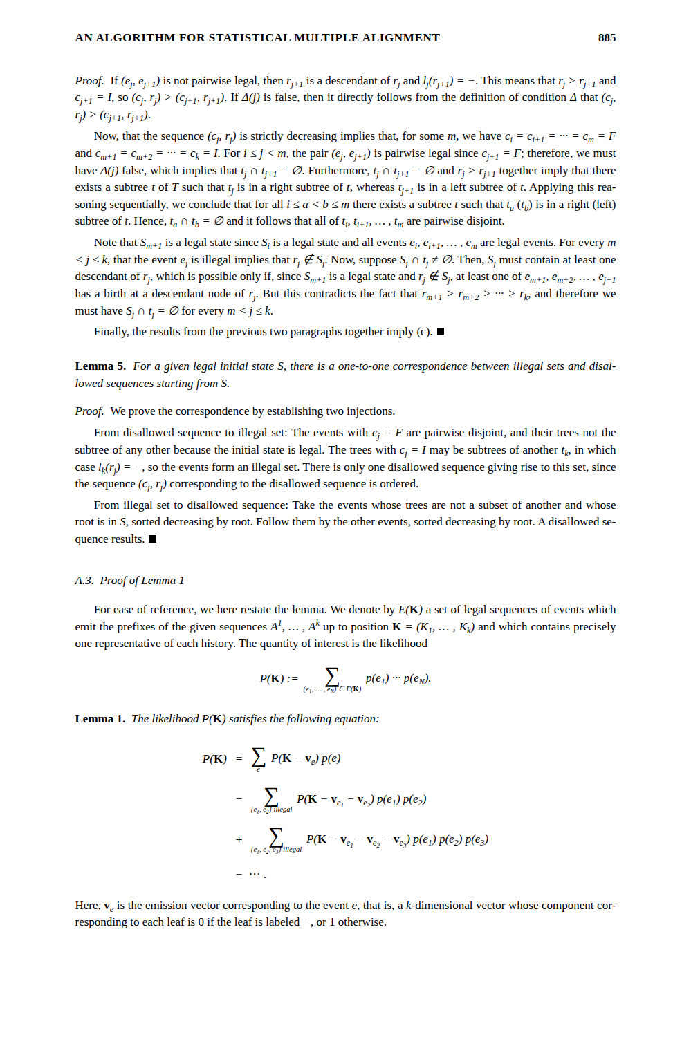An Algorithm for Statistical Multiple Alignment 885
Proof. If (ej, ej+1) is not pairwise legal, then rj+1 is a descendant of rj and lj(rj+1) = −. This means that rj > rj+1 and cj+1 = I, so (cj, rj) > (cj+1, rj+1). If Δ(j) is false, then it directly follows from the definition of condition Δ that (cj, rj) > (cj+1, rj+1).
Now, that the sequence (cj, rj) is strictly decreasing implies that, for some m, we have ci = ci+1 = ··· = cm = F and cm+1 = cm+2 = ··· = ck = I. For i ≤ j < m, the pair (ej, ej+1) is pairwise legal since cj+1 = F; therefore, we must have Δ(j) false, which implies that tj ∩ tj+1 = ∅. Furthermore, tj ∩ tj+1 = ∅ and rj > rj+1 together imply that there exists a subtree t of T such that tj is in a right subtree of t, whereas tj+1 is in a left subtree of t. Applying this reasoning sequentially, we conclude that for all i ≤ a < b ≤ m there exists a subtree t such that ta (tb) is in a right (left) subtree of t. Hence, ta ∩ tb = ∅ and it follows that all of ti, ti+1, … , tm are pairwise disjoint.
Note that Sm+1 is a legal state since Si is a legal state and all events ei, ei+1, … , em are legal events. For every m < j ≤ k, that the event ej is illegal implies that rj ∉ Sj. Now, suppose Sj ∩ tj ≠ ∅. Then, Sj must contain at least one descendant of rj, which is possible only if, since Sm+1 is a legal state and rj ∉ Sj, at least one of em+1, em+2, … , ej−1 has a birth at a descendant node of rj. But this contradicts the fact that rm+1 > rm+2 > ··· > rk, and therefore we must have Sj ∩ tj = ∅ for every m < j ≤ k.
Finally, the results from the previous two paragraphs together imply (c).
Lemma 5. For a given legal initial state S, there is a one-to-one correspondence between illegal sets and disallowed sequences starting from S.
Proof. We prove the correspondence by establishing two injections.
From disallowed sequence to illegal set: The events with cj = F are pairwise disjoint, and their trees not the subtree of any other because the initial state is legal. The trees with cj = I may be subtrees of another tk, in which case lk(rj) = −, so the events form an illegal set. There is only one disallowed sequence giving rise to this set, since the sequence (cj, rj) corresponding to the disallowed sequence is ordered.
From illegal set to disallowed sequence: Take the events whose trees are not a subset of another and whose root is in S, sorted decreasing by root. Follow them by the other events, sorted decreasing by root. A disallowed sequence results.
A.3. Proof of Lemma 1
For ease of reference, we here restate the lemma. We denote by E(K) a set of legal sequences of events which emit the prefixes of the given sequences A1, … , Ak up to position K = (K1, … , Kk) and which contains precisely one representative of each history. The quantity of interest is the likelihood
P(K) := ∑(e1, … , eN) ∈ E(K) p(e1) ··· p(eN).
Lemma 1. The likelihood P(K) satisfies the following equation:
| P( K ) | = | ∑ e P( K − v e ) p(e) |
| | − | ∑ {e 1 , e 2 } illegal P( K − v e 1 − v e 2 ) p(e 1 ) p(e 2 ) |
| | + | ∑ {e 1 , e 2 , e 3 } illegal P( K − v e 1 − v e 2 − v e 3 ) p(e 1 ) p(e 2 ) p(e 3 ) |
| | − | ··· . |
Here, ve is the emission vector corresponding to the event e, that is, a k-dimensional vector whose component corresponding to each leaf is 0 if the leaf is labeled −, or 1 otherwise.